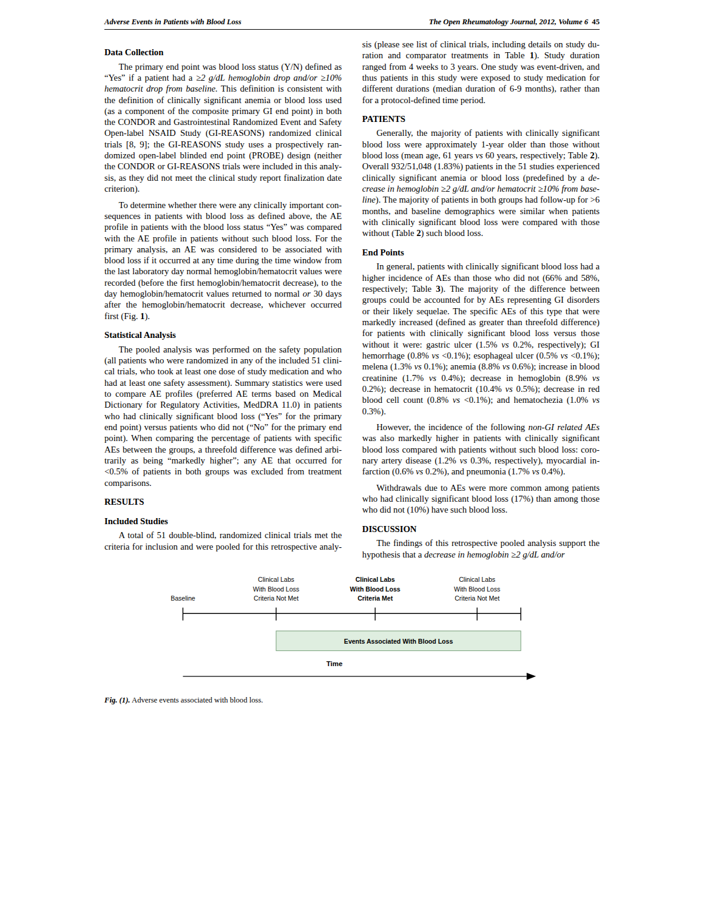Adverse Events in Patients with Blood Loss The Open Rheumatology Journal, 2012, Volume 6 45
Data Collection
The primary end point was blood loss status (Y/N) defined as “Yes” if a patient had a ≥2 g/dL hemoglobin drop and/or ≥10% hematocrit drop from baseline. This definition is consistent with the definition of clinically significant anemia or blood loss used (as a component of the composite primary GI end point) in both the CONDOR and Gastrointestinal Randomized Event and Safety Open-label NSAID Study (GI-REASONS) randomized clinical trials [8, 9]; the GI-REASONS study uses a prospectively randomized open-label blinded end point (PROBE) design (neither the CONDOR or GI-REASONS trials were included in this analysis, as they did not meet the clinical study report finalization date criterion).
To determine whether there were any clinically important consequences in patients with blood loss as defined above, the AE profile in patients with the blood loss status “Yes” was compared with the AE profile in patients without such blood loss. For the primary analysis, an AE was considered to be associated with blood loss if it occurred at any time during the time window from the last laboratory day normal hemoglobin/hematocrit values were recorded (before the first hemoglobin/hematocrit decrease), to the day hemoglobin/hematocrit values returned to normal or 30 days after the hemoglobin/hematocrit decrease, whichever occurred first (Fig. 1).
Statistical Analysis
The pooled analysis was performed on the safety population (all patients who were randomized in any of the included 51 clinical trials, who took at least one dose of study medication and who had at least one safety assessment). Summary statistics were used to compare AE profiles (preferred AE terms based on Medical Dictionary for Regulatory Activities, MedDRA 11.0) in patients who had clinically significant blood loss (“Yes” for the primary end point) versus patients who did not (“No” for the primary end point). When comparing the percentage of patients with specific AEs between the groups, a threefold difference was defined arbitrarily as being “markedly higher”; any AE that occurred for <0.5% of patients in both groups was excluded from treatment comparisons.
Results
Included Studies
A total of 51 double-blind, randomized clinical trials met the criteria for inclusion and were pooled for this retrospective analysis (please see list of clinical trials, including details on study duration and comparator treatments in Table 1). Study duration ranged from 4 weeks to 3 years. One study was event-driven, and thus patients in this study were exposed to study medication for different durations (median duration of 6-9 months), rather than for a protocol-defined time period.
Patients
Generally, the majority of patients with clinically significant blood loss were approximately 1-year older than those without blood loss (mean age, 61 years vs 60 years, respectively; Table 2). Overall 932/51,048 (1.83%) patients in the 51 studies experienced clinically significant anemia or blood loss (predefined by a decrease in hemoglobin ≥2 g/dL and/or hematocrit ≥10% from baseline). The majority of patients in both groups had follow-up for >6 months, and baseline demographics were similar when patients with clinically significant blood loss were compared with those without (Table 2) such blood loss.
End Points
In general, patients with clinically significant blood loss had a higher incidence of AEs than those who did not (66% and 58%, respectively; Table 3). The majority of the difference between groups could be accounted for by AEs representing GI disorders or their likely sequelae. The specific AEs of this type that were markedly increased (defined as greater than threefold difference) for patients with clinically significant blood loss versus those without it were: gastric ulcer (1.5% vs 0.2%, respectively); GI hemorrhage (0.8% vs <0.1%); esophageal ulcer (0.5% vs <0.1%); melena (1.3% vs 0.1%); anemia (8.8% vs 0.6%); increase in blood creatinine (1.7% vs 0.4%); decrease in hemoglobin (8.9% vs 0.2%); decrease in hematocrit (10.4% vs 0.5%); decrease in red blood cell count (0.8% vs <0.1%); and hematochezia (1.0% vs 0.3%).
However, the incidence of the following non-GI related AEs was also markedly higher in patients with clinically significant blood loss compared with patients without such blood loss: coronary artery disease (1.2% vs 0.3%, respectively), myocardial infarction (0.6% vs 0.2%), and pneumonia (1.7% vs 0.4%).
Withdrawals due to AEs were more common among patients who had clinically significant blood loss (17%) than among those who did not (10%) have such blood loss.
Discussion
The findings of this retrospective pooled analysis support the hypothesis that a decrease in hemoglobin ≥2 g/dL and/or
Clinical Labs With Blood Loss Criteria Not Met Clinical Labs With Blood Loss Criteria Met Clinical Labs With Blood Loss Criteria Not Met Baseline Events Associated With Blood Loss Time
Fig. (1). Adverse events associated with blood loss.